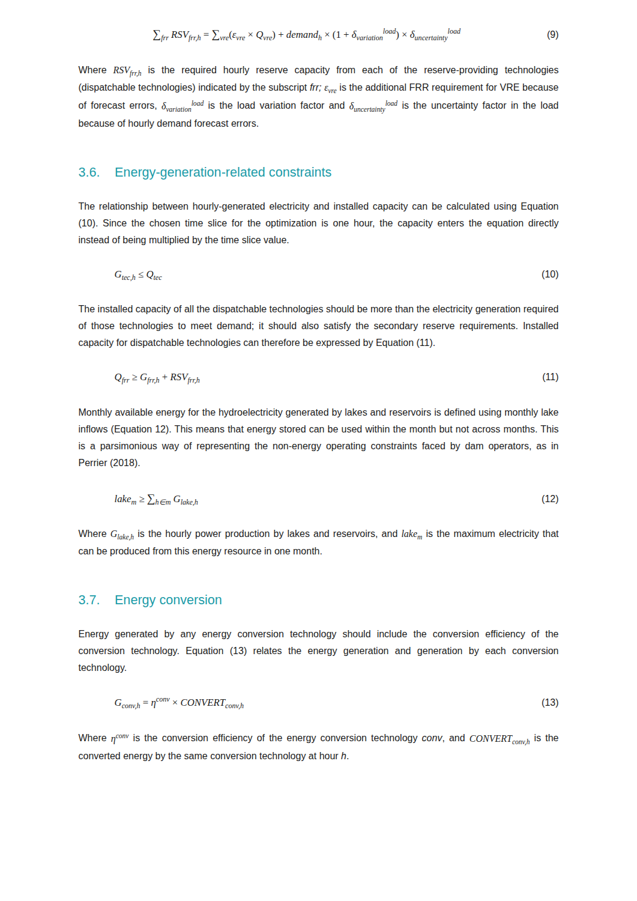∑frr RSVfrr,h = ∑vre(εvre × Qvre) + demandh × (1 + δvariationload) × δuncertaintyload
(9)
Where RSVfrr,h is the required hourly reserve capacity from each of the reserve-providing technologies (dispatchable technologies) indicated by the subscript frr; εvre is the additional FRR requirement for VRE because of forecast errors, δvariationload is the load variation factor and δuncertaintyload is the uncertainty factor in the load because of hourly demand forecast errors.
3.6. Energy-generation-related constraints
The relationship between hourly-generated electricity and installed capacity can be calculated using Equation (10). Since the chosen time slice for the optimization is one hour, the capacity enters the equation directly instead of being multiplied by the time slice value.
Gtec,h ≤ Qtec
(10)
The installed capacity of all the dispatchable technologies should be more than the electricity generation required of those technologies to meet demand; it should also satisfy the secondary reserve requirements. Installed capacity for dispatchable technologies can therefore be expressed by Equation (11).
Qfrr ≥ Gfrr,h + RSVfrr,h
(11)
Monthly available energy for the hydroelectricity generated by lakes and reservoirs is defined using monthly lake inflows (Equation 12). This means that energy stored can be used within the month but not across months. This is a parsimonious way of representing the non-energy operating constraints faced by dam operators, as in Perrier (2018).
lakem ≥ ∑h∈m Glake,h
(12)
Where Glake,h is the hourly power production by lakes and reservoirs, and lakem is the maximum electricity that can be produced from this energy resource in one month.
3.7. Energy conversion
Energy generated by any energy conversion technology should include the conversion efficiency of the conversion technology. Equation (13) relates the energy generation and generation by each conversion technology.
Gconv,h = ηconv × CONVERTconv,h
(13)
Where ηconv is the conversion efficiency of the energy conversion technology conv, and CONVERTconv,h is the converted energy by the same conversion technology at hour h.